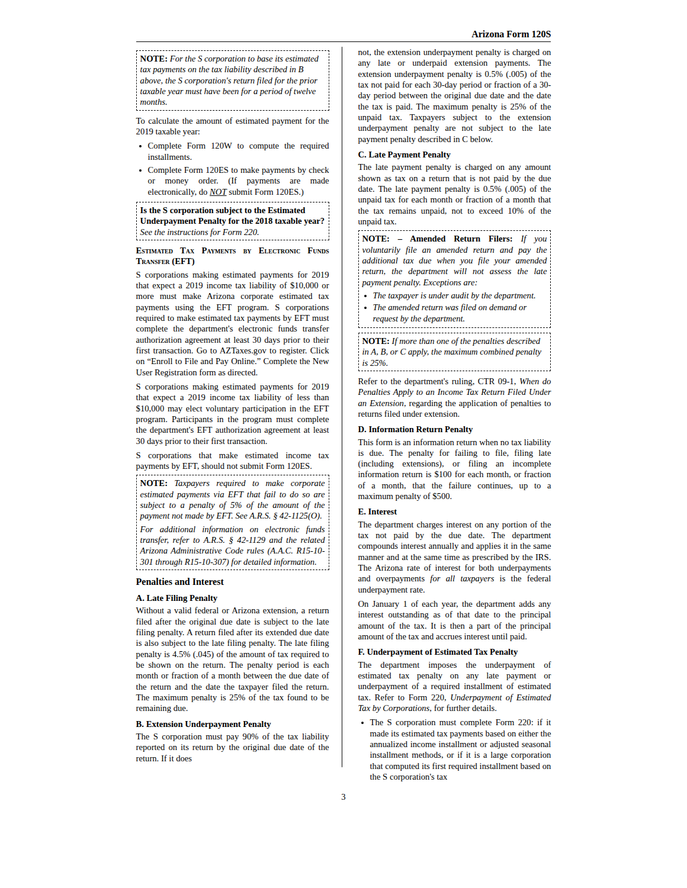Arizona Form 120S
NOTE: For the S corporation to base its estimated tax payments on the tax liability described in B above, the S corporation's return filed for the prior taxable year must have been for a period of twelve months.
To calculate the amount of estimated payment for the 2019 taxable year:
Complete Form 120W to compute the required installments.
Complete Form 120ES to make payments by check or money order. (If payments are made electronically, do NOT submit Form 120ES.)
Is the S corporation subject to the Estimated Underpayment Penalty for the 2018 taxable year?
See the instructions for Form 220.
Estimated Tax Payments by Electronic Funds Transfer (EFT)
S corporations making estimated payments for 2019 that expect a 2019 income tax liability of $10,000 or more must make Arizona corporate estimated tax payments using the EFT program. S corporations required to make estimated tax payments by EFT must complete the department's electronic funds transfer authorization agreement at least 30 days prior to their first transaction. Go to AZTaxes.gov to register. Click on “Enroll to File and Pay Online.” Complete the New User Registration form as directed.
S corporations making estimated payments for 2019 that expect a 2019 income tax liability of less than $10,000 may elect voluntary participation in the EFT program. Participants in the program must complete the department's EFT authorization agreement at least 30 days prior to their first transaction.
S corporations that make estimated income tax payments by EFT, should not submit Form 120ES.
NOTE: Taxpayers required to make corporate estimated payments via EFT that fail to do so are subject to a penalty of 5% of the amount of the payment not made by EFT. See A.R.S. § 42-1125(O).
For additional information on electronic funds transfer, refer to A.R.S. § 42-1129 and the related Arizona Administrative Code rules (A.A.C. R15-10-301 through R15-10-307) for detailed information.
Penalties and Interest
A. Late Filing Penalty
Without a valid federal or Arizona extension, a return filed after the original due date is subject to the late filing penalty. A return filed after its extended due date is also subject to the late filing penalty. The late filing penalty is 4.5% (.045) of the amount of tax required to be shown on the return. The penalty period is each month or fraction of a month between the due date of the return and the date the taxpayer filed the return. The maximum penalty is 25% of the tax found to be remaining due.
B. Extension Underpayment Penalty
The S corporation must pay 90% of the tax liability reported on its return by the original due date of the return. If it does
not, the extension underpayment penalty is charged on any late or underpaid extension payments. The extension underpayment penalty is 0.5% (.005) of the tax not paid for each 30-day period or fraction of a 30-day period between the original due date and the date the tax is paid. The maximum penalty is 25% of the unpaid tax. Taxpayers subject to the extension underpayment penalty are not subject to the late payment penalty described in C below.
C. Late Payment Penalty
The late payment penalty is charged on any amount shown as tax on a return that is not paid by the due date. The late payment penalty is 0.5% (.005) of the unpaid tax for each month or fraction of a month that the tax remains unpaid, not to exceed 10% of the unpaid tax.
NOTE: – Amended Return Filers: If you voluntarily file an amended return and pay the additional tax due when you file your amended return, the department will not assess the late payment penalty. Exceptions are:
The taxpayer is under audit by the department.
The amended return was filed on demand or request by the department.
NOTE: If more than one of the penalties described in A, B, or C apply, the maximum combined penalty is 25%.
Refer to the department's ruling, CTR 09-1, When do Penalties Apply to an Income Tax Return Filed Under an Extension, regarding the application of penalties to returns filed under extension.
D. Information Return Penalty
This form is an information return when no tax liability is due. The penalty for failing to file, filing late (including extensions), or filing an incomplete information return is $100 for each month, or fraction of a month, that the failure continues, up to a maximum penalty of $500.
E. Interest
The department charges interest on any portion of the tax not paid by the due date. The department compounds interest annually and applies it in the same manner and at the same time as prescribed by the IRS. The Arizona rate of interest for both underpayments and overpayments for all taxpayers is the federal underpayment rate.
On January 1 of each year, the department adds any interest outstanding as of that date to the principal amount of the tax. It is then a part of the principal amount of the tax and accrues interest until paid.
F. Underpayment of Estimated Tax Penalty
The department imposes the underpayment of estimated tax penalty on any late payment or underpayment of a required installment of estimated tax. Refer to Form 220, Underpayment of Estimated Tax by Corporations, for further details.
The S corporation must complete Form 220: if it made its estimated tax payments based on either the annualized income installment or adjusted seasonal installment methods, or if it is a large corporation that computed its first required installment based on the S corporation's tax
3